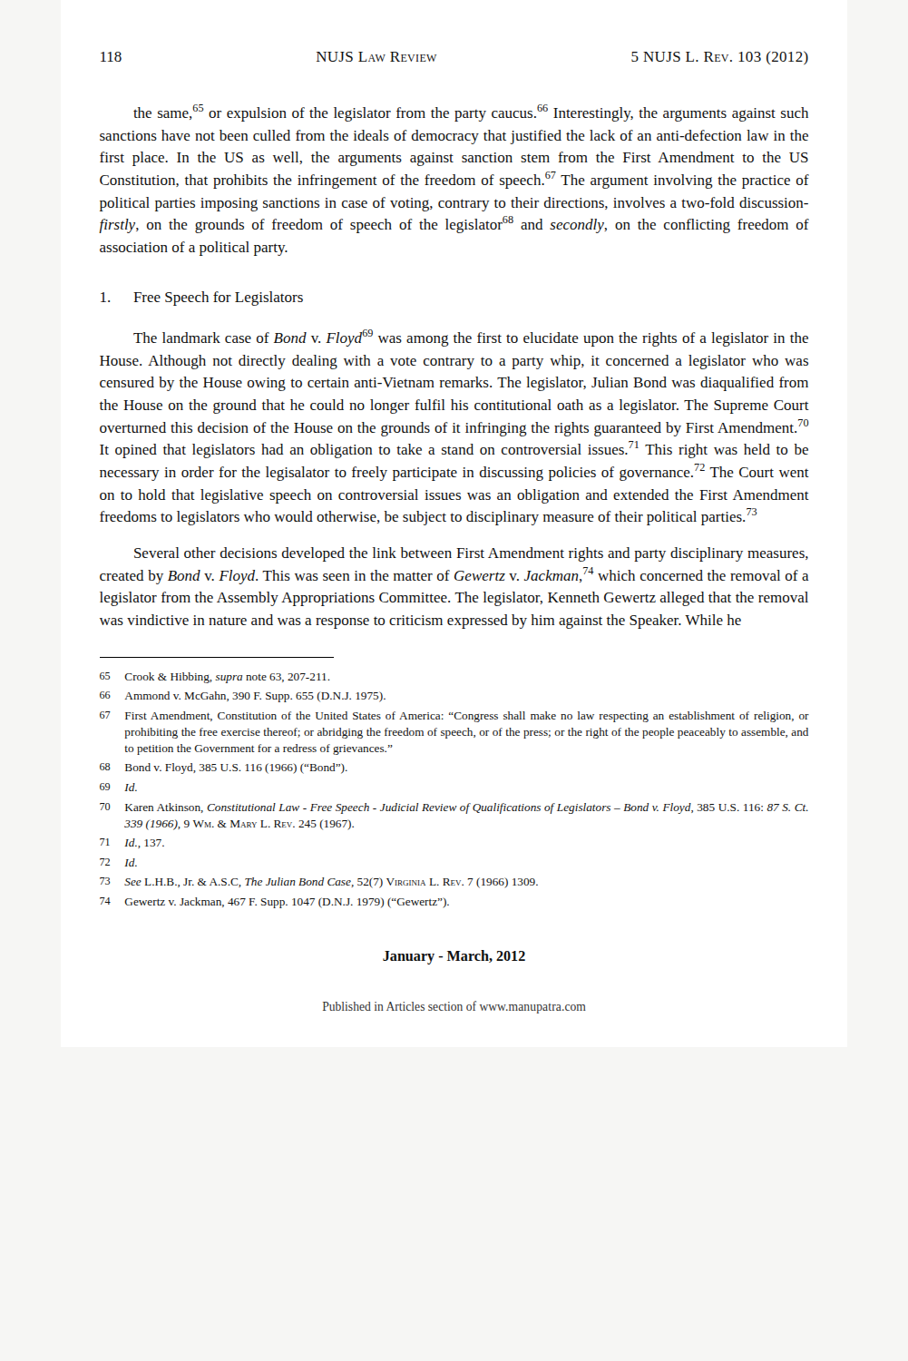118 NUJS Law Review 5 NUJS L. Rev. 103 (2012)
the same,65 or expulsion of the legislator from the party caucus.66 Interestingly, the arguments against such sanctions have not been culled from the ideals of democracy that justified the lack of an anti-defection law in the first place. In the US as well, the arguments against sanction stem from the First Amendment to the US Constitution, that prohibits the infringement of the freedom of speech.67 The argument involving the practice of political parties imposing sanctions in case of voting, contrary to their directions, involves a two-fold discussion-firstly, on the grounds of freedom of speech of the legislator68 and secondly, on the conflicting freedom of association of a political party.
1. Free Speech for Legislators
The landmark case of Bond v. Floyd69 was among the first to elucidate upon the rights of a legislator in the House. Although not directly dealing with a vote contrary to a party whip, it concerned a legislator who was censured by the House owing to certain anti-Vietnam remarks. The legislator, Julian Bond was diaqualified from the House on the ground that he could no longer fulfil his contitutional oath as a legislator. The Supreme Court overturned this decision of the House on the grounds of it infringing the rights guaranteed by First Amendment.70 It opined that legislators had an obligation to take a stand on controversial issues.71 This right was held to be necessary in order for the legisalator to freely participate in discussing policies of governance.72 The Court went on to hold that legislative speech on controversial issues was an obligation and extended the First Amendment freedoms to legislators who would otherwise, be subject to disciplinary measure of their political parties.73
Several other decisions developed the link between First Amendment rights and party disciplinary measures, created by Bond v. Floyd. This was seen in the matter of Gewertz v. Jackman,74 which concerned the removal of a legislator from the Assembly Appropriations Committee. The legislator, Kenneth Gewertz alleged that the removal was vindictive in nature and was a response to criticism expressed by him against the Speaker. While he
65 Crook & Hibbing, supra note 63, 207-211.
66 Ammond v. McGahn, 390 F. Supp. 655 (D.N.J. 1975).
67 First Amendment, Constitution of the United States of America: “Congress shall make no law respecting an establishment of religion, or prohibiting the free exercise thereof; or abridging the freedom of speech, or of the press; or the right of the people peaceably to assemble, and to petition the Government for a redress of grievances.”
68 Bond v. Floyd, 385 U.S. 116 (1966) (“Bond”).
69 Id.
70 Karen Atkinson, Constitutional Law - Free Speech - Judicial Review of Qualifications of Legislators – Bond v. Floyd, 385 U.S. 116: 87 S. Ct. 339 (1966), 9 Wm. & Mary L. Rev. 245 (1967).
71 Id., 137.
72 Id.
73 See L.H.B., Jr. & A.S.C, The Julian Bond Case, 52(7) Virginia L. Rev. 7 (1966) 1309.
74 Gewertz v. Jackman, 467 F. Supp. 1047 (D.N.J. 1979) (“Gewertz”).
January - March, 2012
Published in Articles section of www.manupatra.com